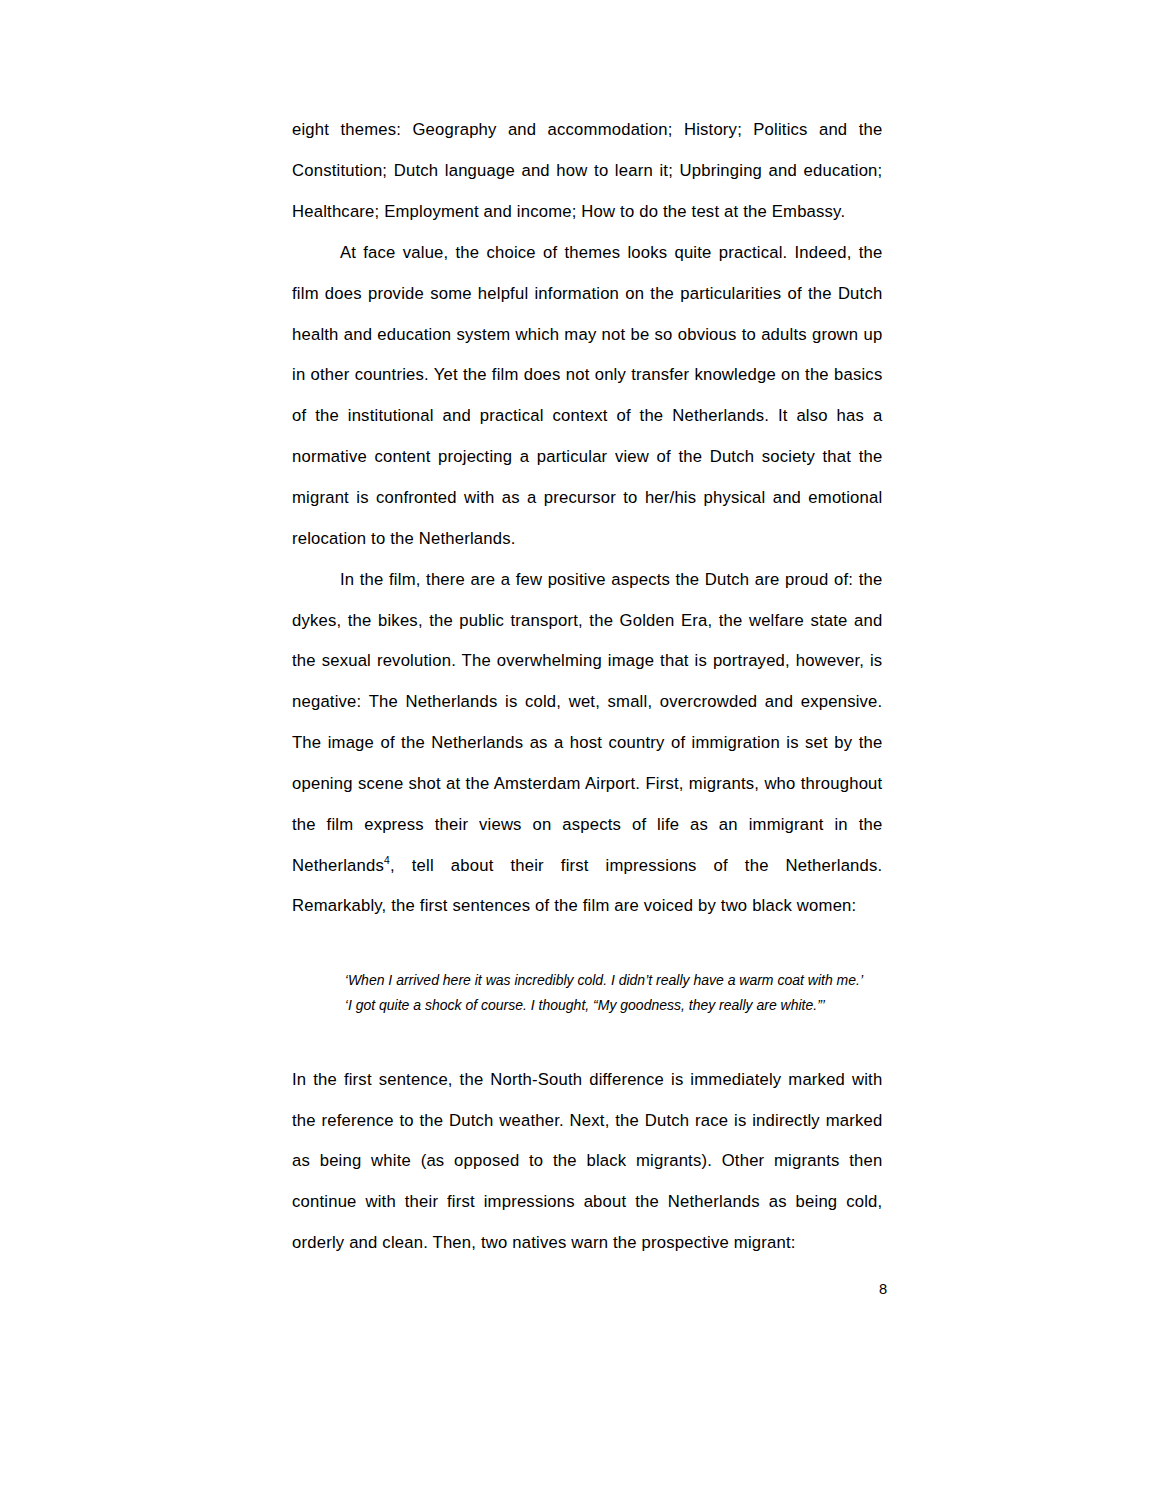eight themes: Geography and accommodation; History; Politics and the Constitution; Dutch language and how to learn it; Upbringing and education; Healthcare; Employment and income; How to do the test at the Embassy.
At face value, the choice of themes looks quite practical. Indeed, the film does provide some helpful information on the particularities of the Dutch health and education system which may not be so obvious to adults grown up in other countries. Yet the film does not only transfer knowledge on the basics of the institutional and practical context of the Netherlands. It also has a normative content projecting a particular view of the Dutch society that the migrant is confronted with as a precursor to her/his physical and emotional relocation to the Netherlands.
In the film, there are a few positive aspects the Dutch are proud of: the dykes, the bikes, the public transport, the Golden Era, the welfare state and the sexual revolution. The overwhelming image that is portrayed, however, is negative: The Netherlands is cold, wet, small, overcrowded and expensive. The image of the Netherlands as a host country of immigration is set by the opening scene shot at the Amsterdam Airport. First, migrants, who throughout the film express their views on aspects of life as an immigrant in the Netherlands4, tell about their first impressions of the Netherlands. Remarkably, the first sentences of the film are voiced by two black women:
‘When I arrived here it was incredibly cold. I didn’t really have a warm coat with me.’ ‘I got quite a shock of course. I thought, “My goodness, they really are white.”’
In the first sentence, the North-South difference is immediately marked with the reference to the Dutch weather. Next, the Dutch race is indirectly marked as being white (as opposed to the black migrants). Other migrants then continue with their first impressions about the Netherlands as being cold, orderly and clean. Then, two natives warn the prospective migrant:
8